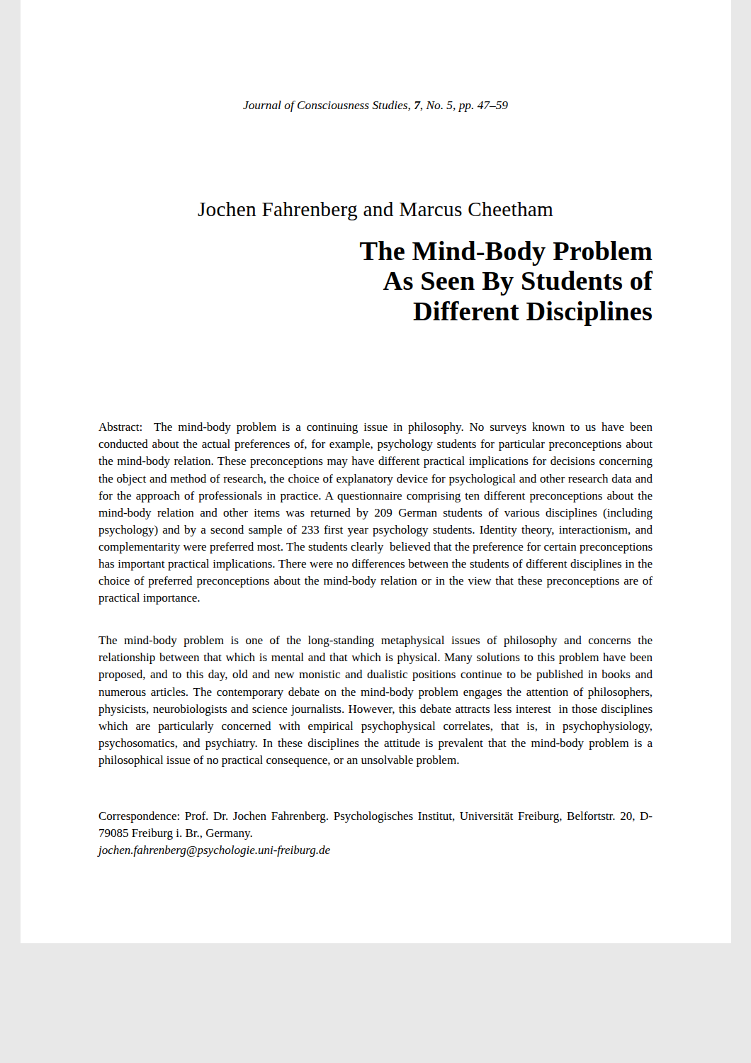Journal of Consciousness Studies, 7, No. 5, pp. 47–59
Jochen Fahrenberg and Marcus Cheetham
The Mind-Body Problem
As Seen By Students of
Different Disciplines
Abstract: The mind-body problem is a continuing issue in philosophy. No surveys known to us have been conducted about the actual preferences of, for example, psychology students for particular preconceptions about the mind-body relation. These preconceptions may have different practical implications for decisions concerning the object and method of research, the choice of explanatory device for psychological and other research data and for the approach of professionals in practice. A questionnaire comprising ten different preconceptions about the mind-body relation and other items was returned by 209 German students of various disciplines (including psychology) and by a second sample of 233 first year psychology students. Identity theory, interactionism, and complementarity were preferred most. The students clearly believed that the preference for certain preconceptions has important practical implications. There were no differences between the students of different disciplines in the choice of preferred preconceptions about the mind-body relation or in the view that these preconceptions are of practical importance.
The mind-body problem is one of the long-standing metaphysical issues of philosophy and concerns the relationship between that which is mental and that which is physical. Many solutions to this problem have been proposed, and to this day, old and new monistic and dualistic positions continue to be published in books and numerous articles. The contemporary debate on the mind-body problem engages the attention of philosophers, physicists, neurobiologists and science journalists. However, this debate attracts less interest in those disciplines which are particularly concerned with empirical psychophysical correlates, that is, in psychophysiology, psychosomatics, and psychiatry. In these disciplines the attitude is prevalent that the mind-body problem is a philosophical issue of no practical consequence, or an unsolvable problem.
Correspondence: Prof. Dr. Jochen Fahrenberg. Psychologisches Institut, Universität Freiburg, Belfortstr. 20, D-79085 Freiburg i. Br., Germany.
jochen.fahrenberg@psychologie.uni-freiburg.de